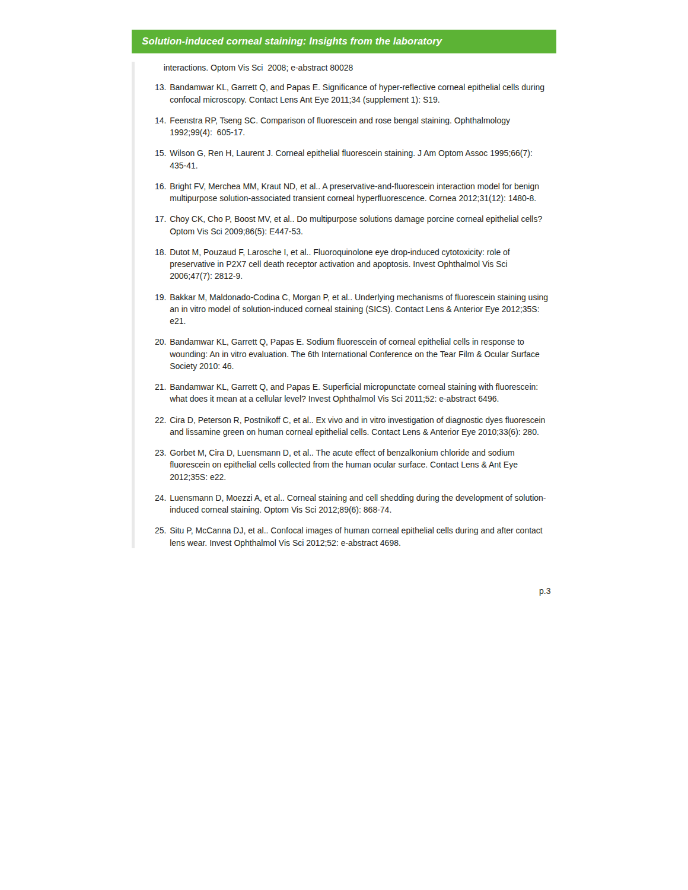Solution-induced corneal staining: Insights from the laboratory
interactions. Optom Vis Sci 2008; e-abstract 80028
Bandamwar KL, Garrett Q, and Papas E. Significance of hyper-reflective corneal epithelial cells during confocal microscopy. Contact Lens Ant Eye 2011;34 (supplement 1): S19.
Feenstra RP, Tseng SC. Comparison of fluorescein and rose bengal staining. Ophthalmology 1992;99(4): 605-17.
Wilson G, Ren H, Laurent J. Corneal epithelial fluorescein staining. J Am Optom Assoc 1995;66(7): 435-41.
Bright FV, Merchea MM, Kraut ND, et al.. A preservative-and-fluorescein interaction model for benign multipurpose solution-associated transient corneal hyperfluorescence. Cornea 2012;31(12): 1480-8.
Choy CK, Cho P, Boost MV, et al.. Do multipurpose solutions damage porcine corneal epithelial cells? Optom Vis Sci 2009;86(5): E447-53.
Dutot M, Pouzaud F, Larosche I, et al.. Fluoroquinolone eye drop-induced cytotoxicity: role of preservative in P2X7 cell death receptor activation and apoptosis. Invest Ophthalmol Vis Sci 2006;47(7): 2812-9.
Bakkar M, Maldonado-Codina C, Morgan P, et al.. Underlying mechanisms of fluorescein staining using an in vitro model of solution-induced corneal staining (SICS). Contact Lens & Anterior Eye 2012;35S: e21.
Bandamwar KL, Garrett Q, Papas E. Sodium fluorescein of corneal epithelial cells in response to wounding: An in vitro evaluation. The 6th International Conference on the Tear Film & Ocular Surface Society 2010: 46.
Bandamwar KL, Garrett Q, and Papas E. Superficial micropunctate corneal staining with fluorescein: what does it mean at a cellular level? Invest Ophthalmol Vis Sci 2011;52: e-abstract 6496.
Cira D, Peterson R, Postnikoff C, et al.. Ex vivo and in vitro investigation of diagnostic dyes fluorescein and lissamine green on human corneal epithelial cells. Contact Lens & Anterior Eye 2010;33(6): 280.
Gorbet M, Cira D, Luensmann D, et al.. The acute effect of benzalkonium chloride and sodium fluorescein on epithelial cells collected from the human ocular surface. Contact Lens & Ant Eye 2012;35S: e22.
Luensmann D, Moezzi A, et al.. Corneal staining and cell shedding during the development of solution-induced corneal staining. Optom Vis Sci 2012;89(6): 868-74.
Situ P, McCanna DJ, et al.. Confocal images of human corneal epithelial cells during and after contact lens wear. Invest Ophthalmol Vis Sci 2012;52: e-abstract 4698.
p.3